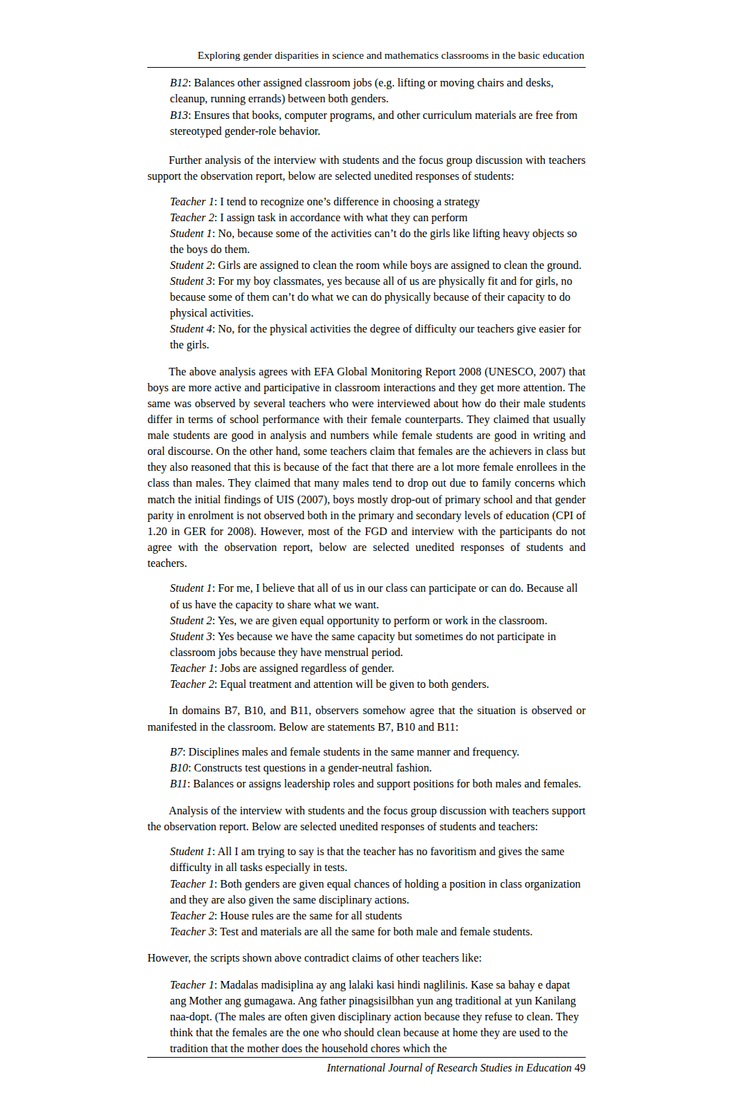Exploring gender disparities in science and mathematics classrooms in the basic education
B12: Balances other assigned classroom jobs (e.g. lifting or moving chairs and desks, cleanup, running errands) between both genders.
B13: Ensures that books, computer programs, and other curriculum materials are free from stereotyped gender-role behavior.
Further analysis of the interview with students and the focus group discussion with teachers support the observation report, below are selected unedited responses of students:
Teacher 1: I tend to recognize one’s difference in choosing a strategy
Teacher 2: I assign task in accordance with what they can perform
Student 1: No, because some of the activities can’t do the girls like lifting heavy objects so the boys do them.
Student 2: Girls are assigned to clean the room while boys are assigned to clean the ground.
Student 3: For my boy classmates, yes because all of us are physically fit and for girls, no because some of them can’t do what we can do physically because of their capacity to do physical activities.
Student 4: No, for the physical activities the degree of difficulty our teachers give easier for the girls.
The above analysis agrees with EFA Global Monitoring Report 2008 (UNESCO, 2007) that boys are more active and participative in classroom interactions and they get more attention. The same was observed by several teachers who were interviewed about how do their male students differ in terms of school performance with their female counterparts. They claimed that usually male students are good in analysis and numbers while female students are good in writing and oral discourse. On the other hand, some teachers claim that females are the achievers in class but they also reasoned that this is because of the fact that there are a lot more female enrollees in the class than males. They claimed that many males tend to drop out due to family concerns which match the initial findings of UIS (2007), boys mostly drop-out of primary school and that gender parity in enrolment is not observed both in the primary and secondary levels of education (CPI of 1.20 in GER for 2008). However, most of the FGD and interview with the participants do not agree with the observation report, below are selected unedited responses of students and teachers.
Student 1: For me, I believe that all of us in our class can participate or can do. Because all of us have the capacity to share what we want.
Student 2: Yes, we are given equal opportunity to perform or work in the classroom.
Student 3: Yes because we have the same capacity but sometimes do not participate in classroom jobs because they have menstrual period.
Teacher 1: Jobs are assigned regardless of gender.
Teacher 2: Equal treatment and attention will be given to both genders.
In domains B7, B10, and B11, observers somehow agree that the situation is observed or manifested in the classroom. Below are statements B7, B10 and B11:
B7: Disciplines males and female students in the same manner and frequency.
B10: Constructs test questions in a gender-neutral fashion.
B11: Balances or assigns leadership roles and support positions for both males and females.
Analysis of the interview with students and the focus group discussion with teachers support the observation report. Below are selected unedited responses of students and teachers:
Student 1: All I am trying to say is that the teacher has no favoritism and gives the same difficulty in all tasks especially in tests.
Teacher 1: Both genders are given equal chances of holding a position in class organization and they are also given the same disciplinary actions.
Teacher 2: House rules are the same for all students
Teacher 3: Test and materials are all the same for both male and female students.
However, the scripts shown above contradict claims of other teachers like:
Teacher 1: Madalas madisiplina ay ang lalaki kasi hindi naglilinis. Kase sa bahay e dapat ang Mother ang gumagawa. Ang father pinagsisilbhan yun ang traditional at yun Kanilang naa-dopt. (The males are often given disciplinary action because they refuse to clean. They think that the females are the one who should clean because at home they are used to the tradition that the mother does the household chores which the
International Journal of Research Studies in Education 49